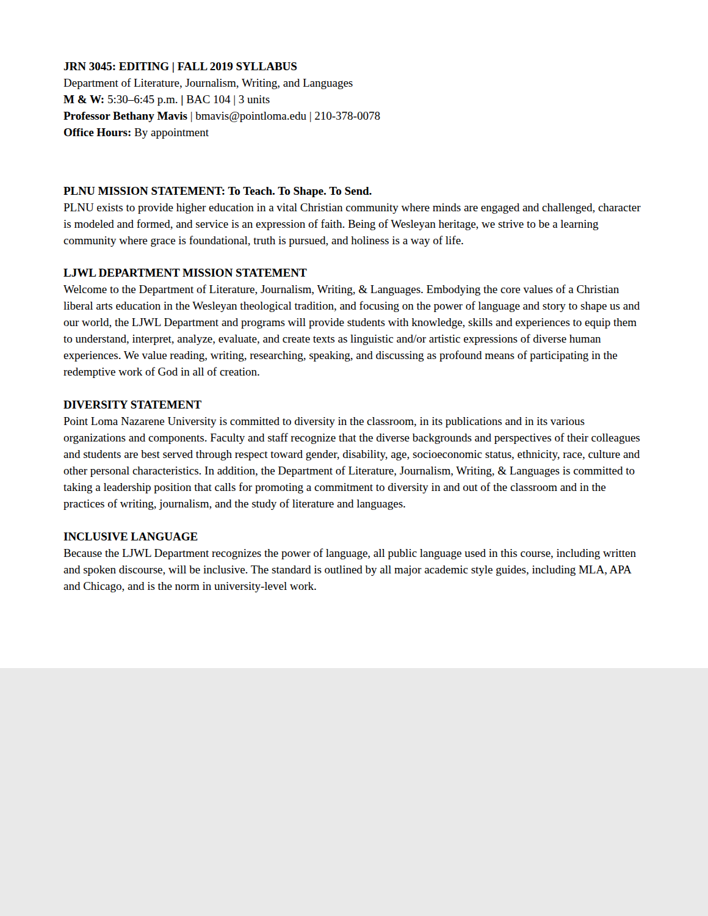JRN 3045: EDITING | FALL 2019 SYLLABUS
Department of Literature, Journalism, Writing, and Languages
M & W: 5:30–6:45 p.m. | BAC 104 | 3 units
Professor Bethany Mavis | bmavis@pointloma.edu | 210-378-0078
Office Hours: By appointment
PLNU MISSION STATEMENT: To Teach. To Shape. To Send.
PLNU exists to provide higher education in a vital Christian community where minds are engaged and challenged, character is modeled and formed, and service is an expression of faith. Being of Wesleyan heritage, we strive to be a learning community where grace is foundational, truth is pursued, and holiness is a way of life.
LJWL DEPARTMENT MISSION STATEMENT
Welcome to the Department of Literature, Journalism, Writing, & Languages. Embodying the core values of a Christian liberal arts education in the Wesleyan theological tradition, and focusing on the power of language and story to shape us and our world, the LJWL Department and programs will provide students with knowledge, skills and experiences to equip them to understand, interpret, analyze, evaluate, and create texts as linguistic and/or artistic expressions of diverse human experiences. We value reading, writing, researching, speaking, and discussing as profound means of participating in the redemptive work of God in all of creation.
DIVERSITY STATEMENT
Point Loma Nazarene University is committed to diversity in the classroom, in its publications and in its various organizations and components. Faculty and staff recognize that the diverse backgrounds and perspectives of their colleagues and students are best served through respect toward gender, disability, age, socioeconomic status, ethnicity, race, culture and other personal characteristics. In addition, the Department of Literature, Journalism, Writing, & Languages is committed to taking a leadership position that calls for promoting a commitment to diversity in and out of the classroom and in the practices of writing, journalism, and the study of literature and languages.
INCLUSIVE LANGUAGE
Because the LJWL Department recognizes the power of language, all public language used in this course, including written and spoken discourse, will be inclusive. The standard is outlined by all major academic style guides, including MLA, APA and Chicago, and is the norm in university-level work.